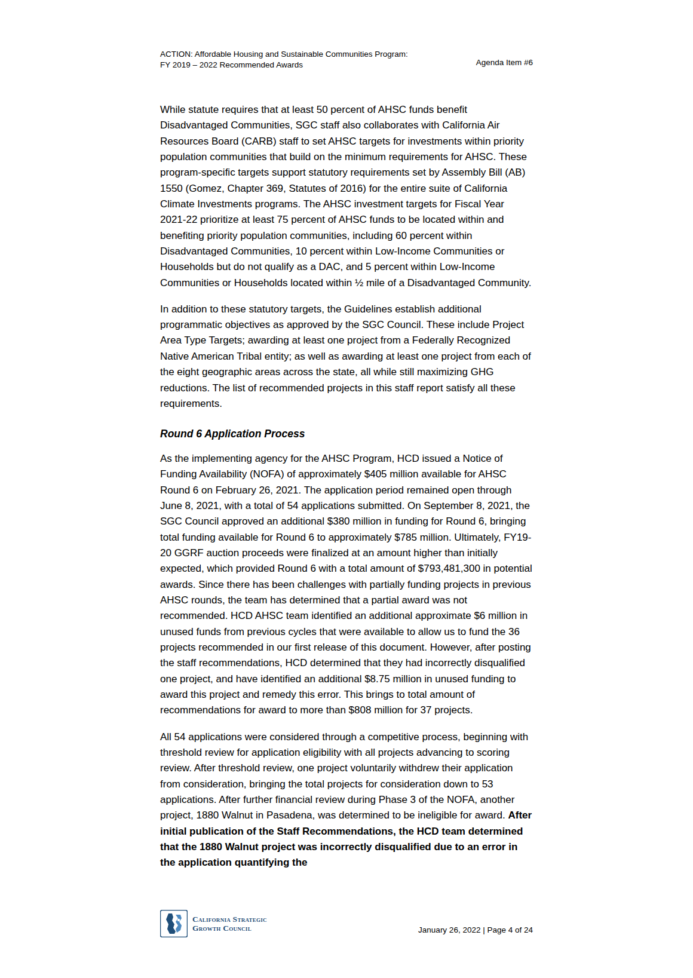ACTION: Affordable Housing and Sustainable Communities Program:
FY 2019 – 2022 Recommended Awards
Agenda Item #6
While statute requires that at least 50 percent of AHSC funds benefit Disadvantaged Communities, SGC staff also collaborates with California Air Resources Board (CARB) staff to set AHSC targets for investments within priority population communities that build on the minimum requirements for AHSC. These program-specific targets support statutory requirements set by Assembly Bill (AB) 1550 (Gomez, Chapter 369, Statutes of 2016) for the entire suite of California Climate Investments programs. The AHSC investment targets for Fiscal Year 2021-22 prioritize at least 75 percent of AHSC funds to be located within and benefiting priority population communities, including 60 percent within Disadvantaged Communities, 10 percent within Low-Income Communities or Households but do not qualify as a DAC, and 5 percent within Low-Income Communities or Households located within ½ mile of a Disadvantaged Community.
In addition to these statutory targets, the Guidelines establish additional programmatic objectives as approved by the SGC Council. These include Project Area Type Targets; awarding at least one project from a Federally Recognized Native American Tribal entity; as well as awarding at least one project from each of the eight geographic areas across the state, all while still maximizing GHG reductions. The list of recommended projects in this staff report satisfy all these requirements.
Round 6 Application Process
As the implementing agency for the AHSC Program, HCD issued a Notice of Funding Availability (NOFA) of approximately $405 million available for AHSC Round 6 on February 26, 2021. The application period remained open through June 8, 2021, with a total of 54 applications submitted. On September 8, 2021, the SGC Council approved an additional $380 million in funding for Round 6, bringing total funding available for Round 6 to approximately $785 million. Ultimately, FY19-20 GGRF auction proceeds were finalized at an amount higher than initially expected, which provided Round 6 with a total amount of $793,481,300 in potential awards. Since there has been challenges with partially funding projects in previous AHSC rounds, the team has determined that a partial award was not recommended. HCD AHSC team identified an additional approximate $6 million in unused funds from previous cycles that were available to allow us to fund the 36 projects recommended in our first release of this document. However, after posting the staff recommendations, HCD determined that they had incorrectly disqualified one project, and have identified an additional $8.75 million in unused funding to award this project and remedy this error. This brings to total amount of recommendations for award to more than $808 million for 37 projects.
All 54 applications were considered through a competitive process, beginning with threshold review for application eligibility with all projects advancing to scoring review. After threshold review, one project voluntarily withdrew their application from consideration, bringing the total projects for consideration down to 53 applications. After further financial review during Phase 3 of the NOFA, another project, 1880 Walnut in Pasadena, was determined to be ineligible for award. After initial publication of the Staff Recommendations, the HCD team determined that the 1880 Walnut project was incorrectly disqualified due to an error in the application quantifying the
California Strategic
Growth Council
January 26, 2022 | Page 4 of 24